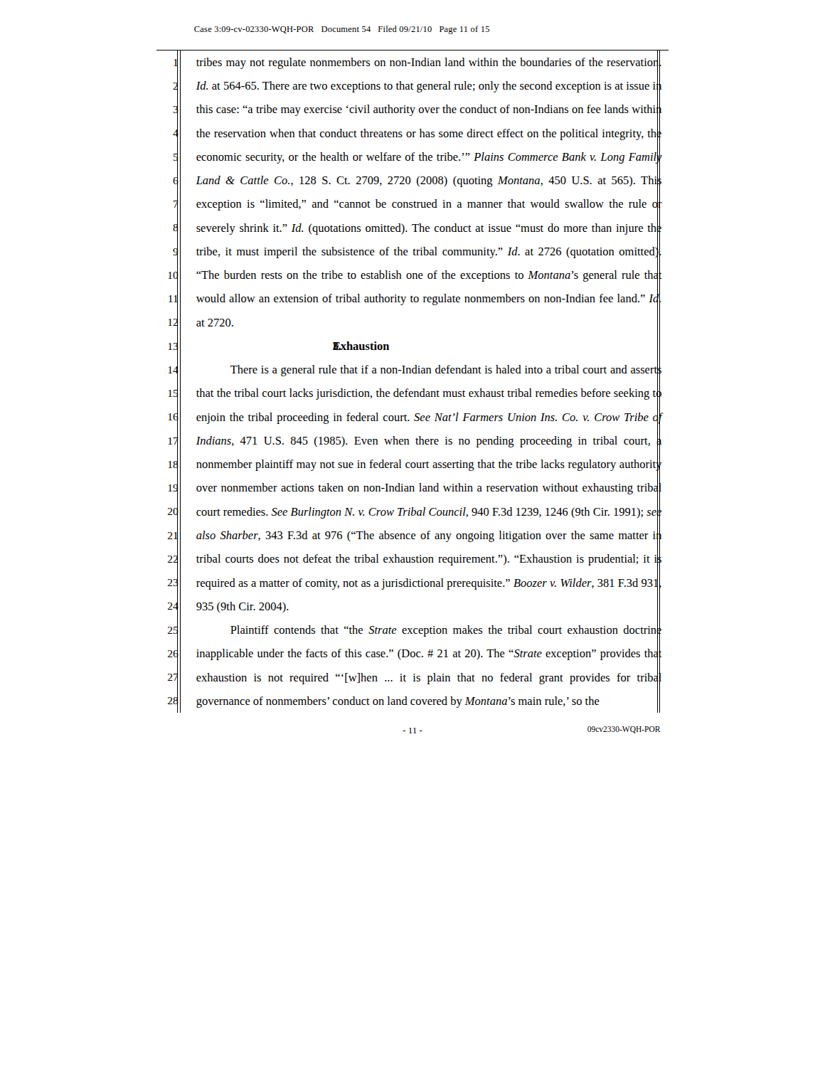Case 3:09-cv-02330-WQH-POR Document 54 Filed 09/21/10 Page 11 of 15
1
2
3
4
5
6
7
8
9
10
11
12
13
14
15
16
17
18
19
20
21
22
23
24
25
26
27
28
tribes may not regulate nonmembers on non-Indian land within the boundaries of the reservation. Id. at 564-65. There are two exceptions to that general rule; only the second exception is at issue in this case: “a tribe may exercise ‘civil authority over the conduct of non-Indians on fee lands within the reservation when that conduct threatens or has some direct effect on the political integrity, the economic security, or the health or welfare of the tribe.’” Plains Commerce Bank v. Long Family Land & Cattle Co., 128 S. Ct. 2709, 2720 (2008) (quoting Montana, 450 U.S. at 565). This exception is “limited,” and “cannot be construed in a manner that would swallow the rule or severely shrink it.” Id. (quotations omitted). The conduct at issue “must do more than injure the tribe, it must imperil the subsistence of the tribal community.” Id. at 2726 (quotation omitted). “The burden rests on the tribe to establish one of the exceptions to Montana’s general rule that would allow an extension of tribal authority to regulate nonmembers on non-Indian fee land.” Id. at 2720.
3. Exhaustion
There is a general rule that if a non-Indian defendant is haled into a tribal court and asserts that the tribal court lacks jurisdiction, the defendant must exhaust tribal remedies before seeking to enjoin the tribal proceeding in federal court. See Nat’l Farmers Union Ins. Co. v. Crow Tribe of Indians, 471 U.S. 845 (1985). Even when there is no pending proceeding in tribal court, a nonmember plaintiff may not sue in federal court asserting that the tribe lacks regulatory authority over nonmember actions taken on non-Indian land within a reservation without exhausting tribal court remedies. See Burlington N. v. Crow Tribal Council, 940 F.3d 1239, 1246 (9th Cir. 1991); see also Sharber, 343 F.3d at 976 (“The absence of any ongoing litigation over the same matter in tribal courts does not defeat the tribal exhaustion requirement.”). “Exhaustion is prudential; it is required as a matter of comity, not as a jurisdictional prerequisite.” Boozer v. Wilder, 381 F.3d 931, 935 (9th Cir. 2004).
Plaintiff contends that “the Strate exception makes the tribal court exhaustion doctrine inapplicable under the facts of this case.” (Doc. # 21 at 20). The “Strate exception” provides that exhaustion is not required “‘[w]hen ... it is plain that no federal grant provides for tribal governance of nonmembers’ conduct on land covered by Montana’s main rule,’ so the
- 11 -
09cv2330-WQH-POR